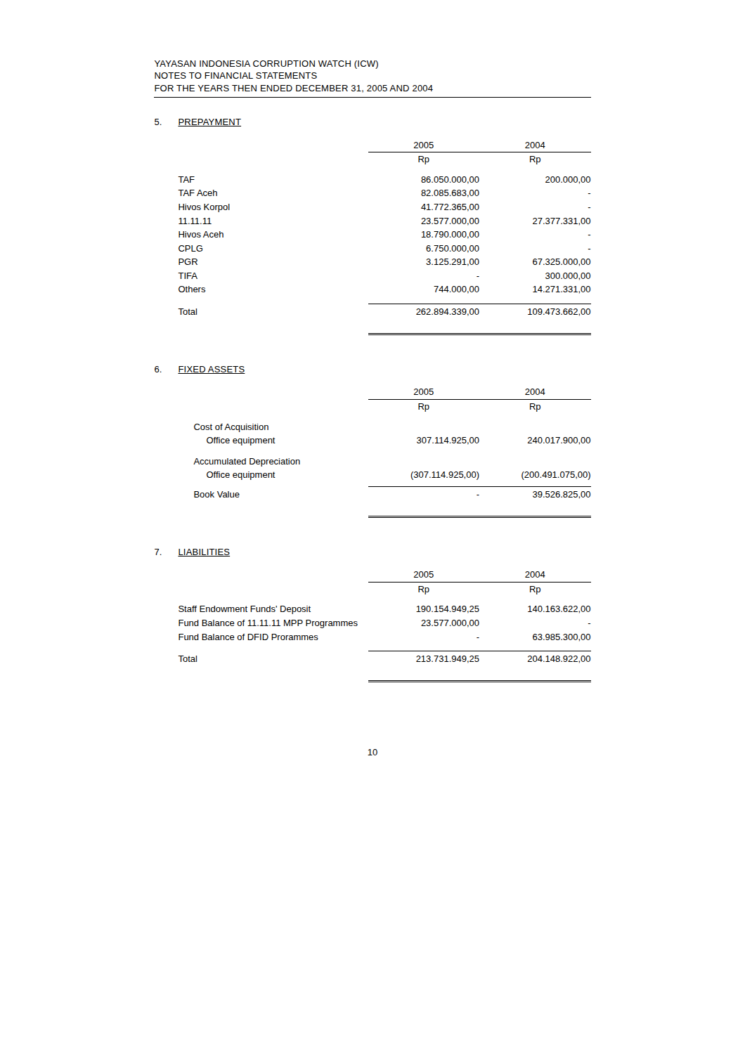YAYASAN INDONESIA CORRUPTION WATCH (ICW)
NOTES TO FINANCIAL STATEMENTS
FOR THE YEARS THEN ENDED DECEMBER 31, 2005 AND 2004
5. PREPAYMENT
| | 2005 | 2004 |
| | Rp | Rp |
| TAF | 86.050.000,00 | 200.000,00 |
| TAF Aceh | 82.085.683,00 | - |
| Hivos Korpol | 41.772.365,00 | - |
| 11.11.11 | 23.577.000,00 | 27.377.331,00 |
| Hivos Aceh | 18.790.000,00 | - |
| CPLG | 6.750.000,00 | - |
| PGR | 3.125.291,00 | 67.325.000,00 |
| TIFA | - | 300.000,00 |
| Others | 744.000,00 | 14.271.331,00 |
| Total | 262.894.339,00 | 109.473.662,00 |
6. FIXED ASSETS
| | 2005 | 2004 |
| | Rp | Rp |
| Cost of Acquisition | | |
| Office equipment | 307.114.925,00 | 240.017.900,00 |
| Accumulated Depreciation | | |
| Office equipment | (307.114.925,00) | (200.491.075,00) |
| Book Value | - | 39.526.825,00 |
7. LIABILITIES
| | 2005 | 2004 |
| | Rp | Rp |
| Staff Endowment Funds' Deposit | 190.154.949,25 | 140.163.622,00 |
| Fund Balance of 11.11.11 MPP Programmes | 23.577.000,00 | - |
| Fund Balance of DFID Prorammes | - | 63.985.300,00 |
| Total | 213.731.949,25 | 204.148.922,00 |
10